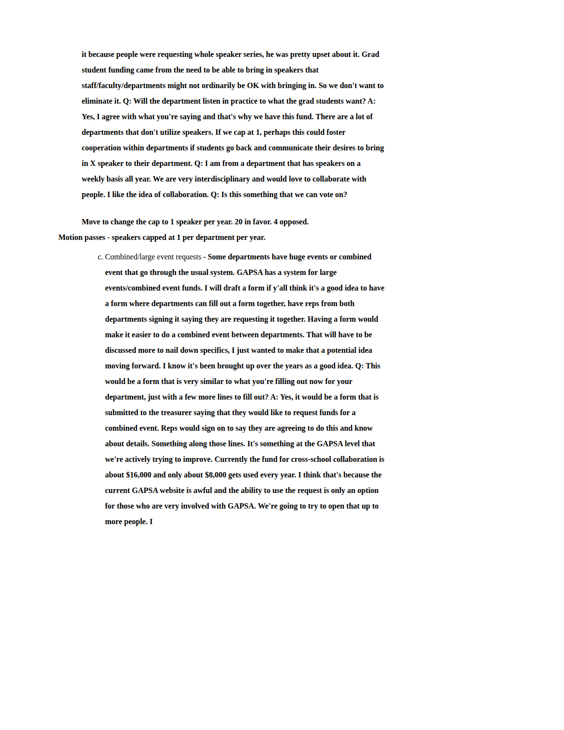it because people were requesting whole speaker series, he was pretty upset about it. Grad student funding came from the need to be able to bring in speakers that staff/faculty/departments might not ordinarily be OK with bringing in. So we don't want to eliminate it. Q: Will the department listen in practice to what the grad students want? A: Yes, I agree with what you're saying and that's why we have this fund. There are a lot of departments that don't utilize speakers. If we cap at 1, perhaps this could foster cooperation within departments if students go back and communicate their desires to bring in X speaker to their department. Q: I am from a department that has speakers on a weekly basis all year. We are very interdisciplinary and would love to collaborate with people. I like the idea of collaboration. Q: Is this something that we can vote on?
Move to change the cap to 1 speaker per year. 20 in favor. 4 opposed.
Motion passes - speakers capped at 1 per department per year.
Combined/large event requests - Some departments have huge events or combined event that go through the usual system. GAPSA has a system for large events/combined event funds. I will draft a form if y'all think it's a good idea to have a form where departments can fill out a form together, have reps from both departments signing it saying they are requesting it together. Having a form would make it easier to do a combined event between departments. That will have to be discussed more to nail down specifics, I just wanted to make that a potential idea moving forward. I know it's been brought up over the years as a good idea. Q: This would be a form that is very similar to what you're filling out now for your department, just with a few more lines to fill out? A: Yes, it would be a form that is submitted to the treasurer saying that they would like to request funds for a combined event. Reps would sign on to say they are agreeing to do this and know about details. Something along those lines. It's something at the GAPSA level that we're actively trying to improve. Currently the fund for cross-school collaboration is about $16,000 and only about $8,000 gets used every year. I think that's because the current GAPSA website is awful and the ability to use the request is only an option for those who are very involved with GAPSA. We're going to try to open that up to more people. I